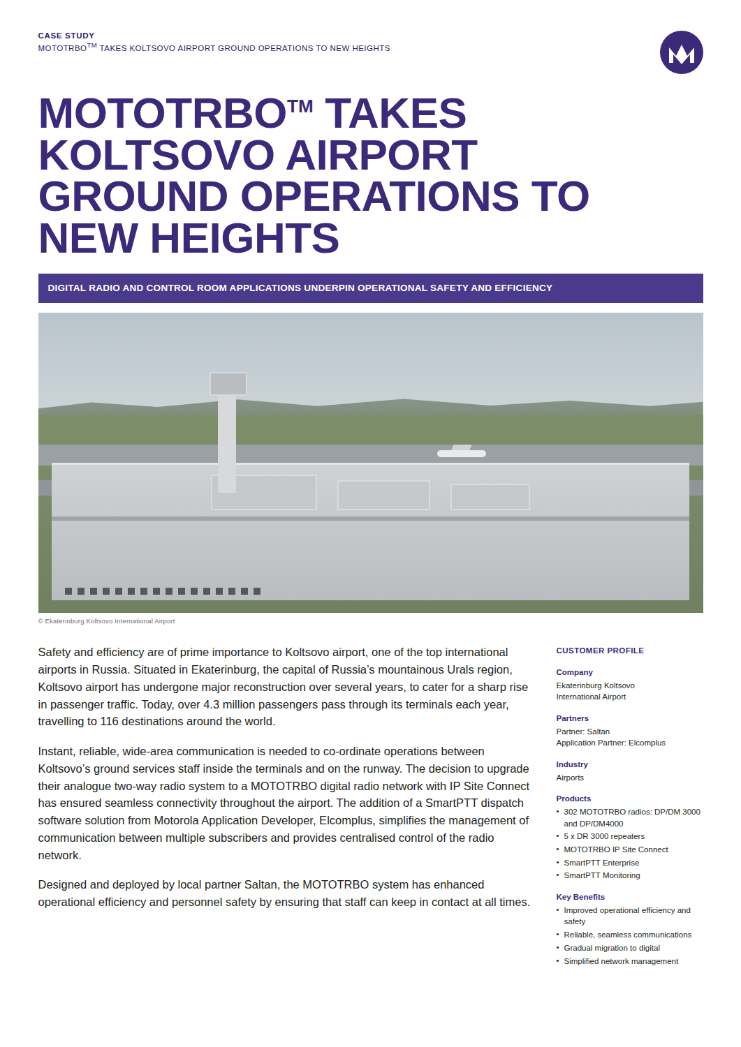CASE STUDY
MOTOTRBOTM TAKES KOLTSOVO AIRPORT GROUND OPERATIONS TO NEW HEIGHTS
MOTOTRBOTM TAKES KOLTSOVO AIRPORT GROUND OPERATIONS TO NEW HEIGHTS
DIGITAL RADIO AND CONTROL ROOM APPLICATIONS UNDERPIN OPERATIONAL SAFETY AND EFFICIENCY
© Ekaterinburg Koltsovo International Airport
Safety and efficiency are of prime importance to Koltsovo airport, one of the top international airports in Russia. Situated in Ekaterinburg, the capital of Russia’s mountainous Urals region, Koltsovo airport has undergone major reconstruction over several years, to cater for a sharp rise in passenger traffic. Today, over 4.3 million passengers pass through its terminals each year, travelling to 116 destinations around the world.
Instant, reliable, wide-area communication is needed to co-ordinate operations between Koltsovo’s ground services staff inside the terminals and on the runway. The decision to upgrade their analogue two-way radio system to a MOTOTRBO digital radio network with IP Site Connect has ensured seamless connectivity throughout the airport. The addition of a SmartPTT dispatch software solution from Motorola Application Developer, Elcomplus, simplifies the management of communication between multiple subscribers and provides centralised control of the radio network.
Designed and deployed by local partner Saltan, the MOTOTRBO system has enhanced operational efficiency and personnel safety by ensuring that staff can keep in contact at all times.
CUSTOMER PROFILE
Company
Ekaterinburg Koltsovo
International Airport
Partners
Partner: Saltan
Application Partner: Elcomplus
Industry
Airports
Products
302 MOTOTRBO radios: DP/DM 3000 and DP/DM4000
5 x DR 3000 repeaters
MOTOTRBO IP Site Connect
SmartPTT Enterprise
SmartPTT Monitoring
Key Benefits
Improved operational efficiency and safety
Reliable, seamless communications
Gradual migration to digital
Simplified network management